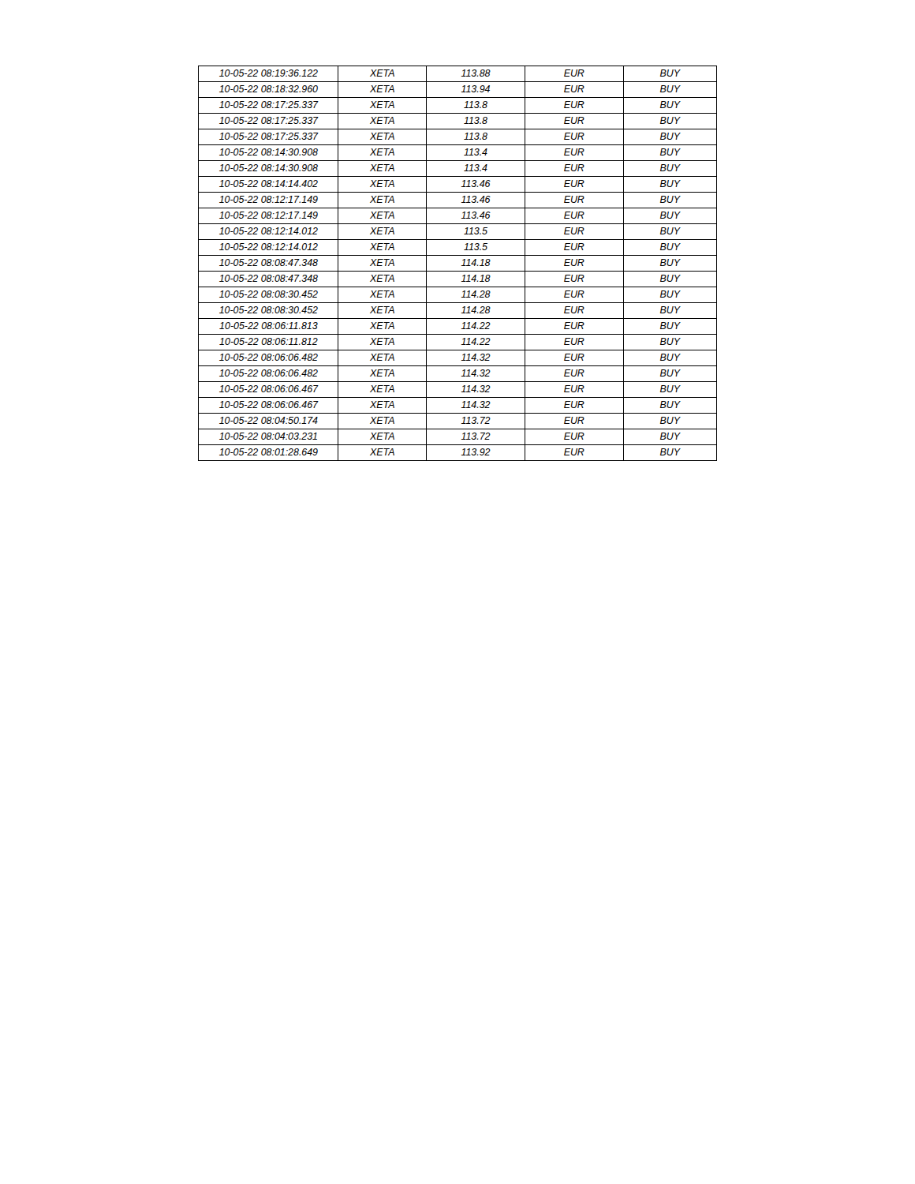| 10-05-22 08:19:36.122 | XETA | 113.88 | EUR | BUY |
| 10-05-22 08:18:32.960 | XETA | 113.94 | EUR | BUY |
| 10-05-22 08:17:25.337 | XETA | 113.8 | EUR | BUY |
| 10-05-22 08:17:25.337 | XETA | 113.8 | EUR | BUY |
| 10-05-22 08:17:25.337 | XETA | 113.8 | EUR | BUY |
| 10-05-22 08:14:30.908 | XETA | 113.4 | EUR | BUY |
| 10-05-22 08:14:30.908 | XETA | 113.4 | EUR | BUY |
| 10-05-22 08:14:14.402 | XETA | 113.46 | EUR | BUY |
| 10-05-22 08:12:17.149 | XETA | 113.46 | EUR | BUY |
| 10-05-22 08:12:17.149 | XETA | 113.46 | EUR | BUY |
| 10-05-22 08:12:14.012 | XETA | 113.5 | EUR | BUY |
| 10-05-22 08:12:14.012 | XETA | 113.5 | EUR | BUY |
| 10-05-22 08:08:47.348 | XETA | 114.18 | EUR | BUY |
| 10-05-22 08:08:47.348 | XETA | 114.18 | EUR | BUY |
| 10-05-22 08:08:30.452 | XETA | 114.28 | EUR | BUY |
| 10-05-22 08:08:30.452 | XETA | 114.28 | EUR | BUY |
| 10-05-22 08:06:11.813 | XETA | 114.22 | EUR | BUY |
| 10-05-22 08:06:11.812 | XETA | 114.22 | EUR | BUY |
| 10-05-22 08:06:06.482 | XETA | 114.32 | EUR | BUY |
| 10-05-22 08:06:06.482 | XETA | 114.32 | EUR | BUY |
| 10-05-22 08:06:06.467 | XETA | 114.32 | EUR | BUY |
| 10-05-22 08:06:06.467 | XETA | 114.32 | EUR | BUY |
| 10-05-22 08:04:50.174 | XETA | 113.72 | EUR | BUY |
| 10-05-22 08:04:03.231 | XETA | 113.72 | EUR | BUY |
| 10-05-22 08:01:28.649 | XETA | 113.92 | EUR | BUY |